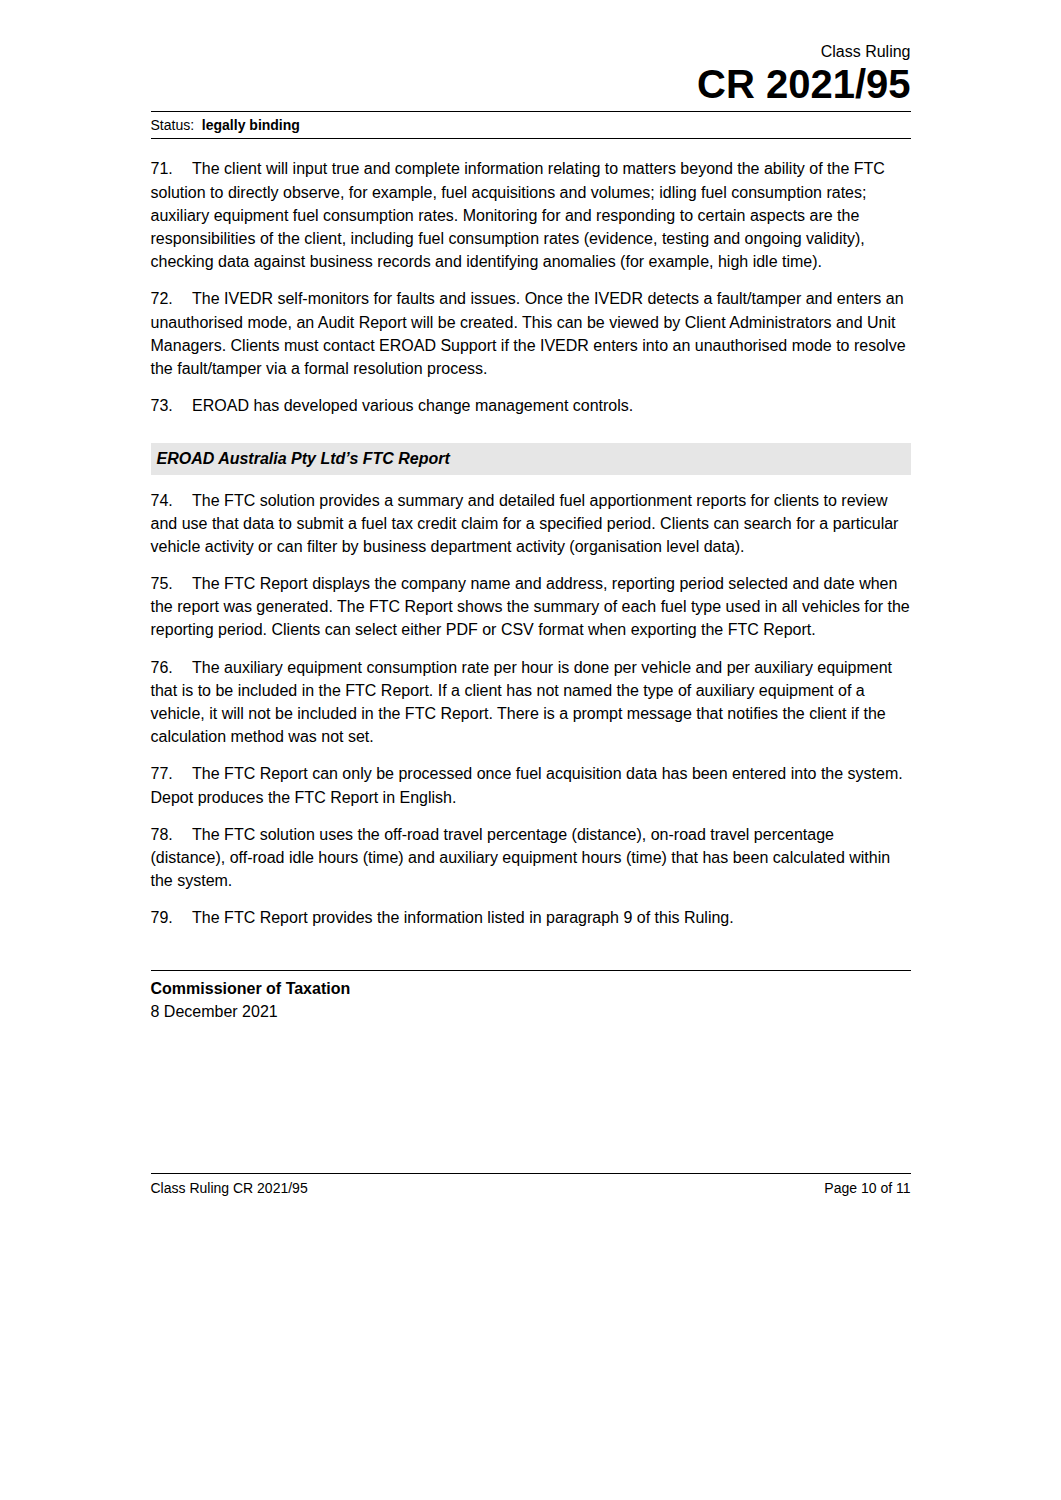Class Ruling
CR 2021/95
Status: legally binding
71. The client will input true and complete information relating to matters beyond the ability of the FTC solution to directly observe, for example, fuel acquisitions and volumes; idling fuel consumption rates; auxiliary equipment fuel consumption rates. Monitoring for and responding to certain aspects are the responsibilities of the client, including fuel consumption rates (evidence, testing and ongoing validity), checking data against business records and identifying anomalies (for example, high idle time).
72. The IVEDR self-monitors for faults and issues. Once the IVEDR detects a fault/tamper and enters an unauthorised mode, an Audit Report will be created. This can be viewed by Client Administrators and Unit Managers. Clients must contact EROAD Support if the IVEDR enters into an unauthorised mode to resolve the fault/tamper via a formal resolution process.
73. EROAD has developed various change management controls.
EROAD Australia Pty Ltd’s FTC Report
74. The FTC solution provides a summary and detailed fuel apportionment reports for clients to review and use that data to submit a fuel tax credit claim for a specified period. Clients can search for a particular vehicle activity or can filter by business department activity (organisation level data).
75. The FTC Report displays the company name and address, reporting period selected and date when the report was generated. The FTC Report shows the summary of each fuel type used in all vehicles for the reporting period. Clients can select either PDF or CSV format when exporting the FTC Report.
76. The auxiliary equipment consumption rate per hour is done per vehicle and per auxiliary equipment that is to be included in the FTC Report. If a client has not named the type of auxiliary equipment of a vehicle, it will not be included in the FTC Report. There is a prompt message that notifies the client if the calculation method was not set.
77. The FTC Report can only be processed once fuel acquisition data has been entered into the system. Depot produces the FTC Report in English.
78. The FTC solution uses the off-road travel percentage (distance), on-road travel percentage (distance), off-road idle hours (time) and auxiliary equipment hours (time) that has been calculated within the system.
79. The FTC Report provides the information listed in paragraph 9 of this Ruling.
Commissioner of Taxation
8 December 2021
Class Ruling CR 2021/95 Page 10 of 11